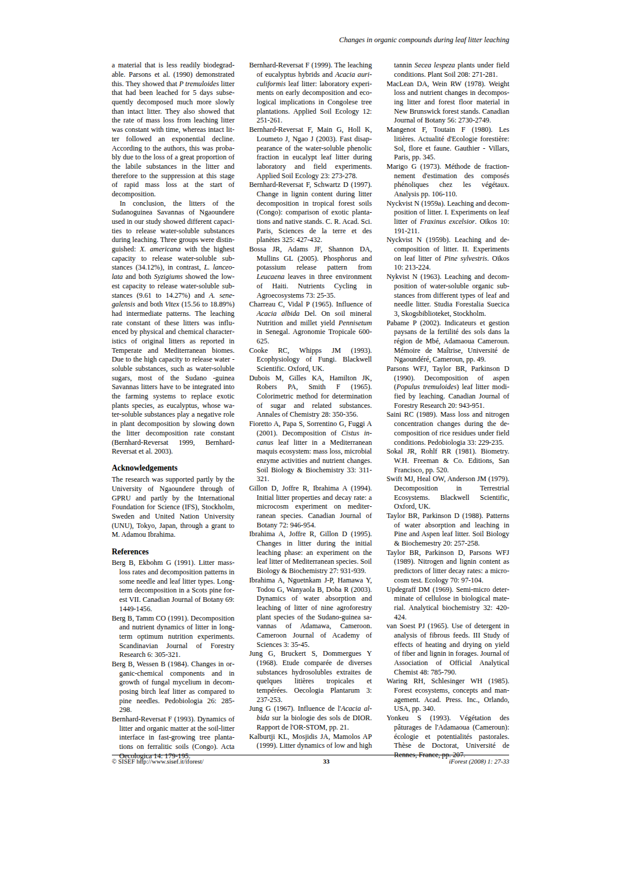Changes in organic compounds during leaf litter leaching
a material that is less readily biodegradable. Parsons et al. (1990) demonstrated this. They showed that P tremuloides litter that had been leached for 5 days subsequently decomposed much more slowly than intact litter. They also showed that the rate of mass loss from leaching litter was constant with time, whereas intact litter followed an exponential decline. According to the authors, this was probably due to the loss of a great proportion of the labile substances in the litter and therefore to the suppression at this stage of rapid mass loss at the start of decomposition.
In conclusion, the litters of the Sudanoguinea Savannas of Ngaoundere used in our study showed different capacities to release water-soluble substances during leaching. Three groups were distinguished: X. americana with the highest capacity to release water-soluble substances (34.12%), in contrast, L. lanceolata and both Syzigiums showed the lowest capacity to release water-soluble substances (9.61 to 14.27%) and A. senegalensis and both Vitex (15.56 to 18.89%) had intermediate patterns. The leaching rate constant of these litters was influenced by physical and chemical characteristics of original litters as reported in Temperate and Mediterranean biomes. Due to the high capacity to release water -soluble substances, such as water-soluble sugars, most of the Sudano -guinea Savannas litters have to be integrated into the farming systems to replace exotic plants species, as eucalyptus, whose water-soluble substances play a negative role in plant decomposition by slowing down the litter decomposition rate constant (Bernhard-Reversat 1999, Bernhard-Reversat et al. 2003).
Acknowledgements
The research was supported partly by the University of Ngaoundere through of GPRU and partly by the International Foundation for Science (IFS), Stockholm, Sweden and United Nation University (UNU), Tokyo, Japan, through a grant to M. Adamou Ibrahima.
References
Berg B, Ekbohm G (1991). Litter mass-loss rates and decomposition patterns in some needle and leaf litter types. Long-term decomposition in a Scots pine forest VII. Canadian Journal of Botany 69: 1449-1456.
Berg B, Tamm CO (1991). Decomposition and nutrient dynamics of litter in long-term optimum nutrition experiments. Scandinavian Journal of Forestry Research 6: 305-321.
Berg B, Wessen B (1984). Changes in organic-chemical components and in growth of fungal mycelium in decomposing birch leaf litter as compared to pine needles. Pedobiologia 26: 285-298.
Bernhard-Reversat F (1993). Dynamics of litter and organic matter at the soil-litter interface in fast-growing tree plantations on ferralitic soils (Congo). Acta Oecologica 14: 179-195.
Bernhard-Reversat F (1999). The leaching of eucalyptus hybrids and Acacia auriculiformis leaf litter: laboratory experiments on early decomposition and ecological implications in Congolese tree plantations. Applied Soil Ecology 12: 251-261.
Bernhard-Reversat F, Main G, Holl K, Loumeto J, Ngao J (2003). Fast disappearance of the water-soluble phenolic fraction in eucalypt leaf litter during laboratory and field experiments. Applied Soil Ecology 23: 273-278.
Bernhard-Reversat F, Schwartz D (1997). Change in lignin content during litter decomposition in tropical forest soils (Congo): comparison of exotic plantations and native stands. C. R. Acad. Sci. Paris, Sciences de la terre et des planètes 325: 427-432.
Bossa JR, Adams JF, Shannon DA, Mullins GL (2005). Phosphorus and potassium release pattern from Leucaena leaves in three environment of Haiti. Nutrients Cycling in Agroecosystems 73: 25-35.
Charreau C, Vidal P (1965). Influence of Acacia albida Del. On soil mineral Nutrition and millet yield Pennisetum in Senegal. Agronomie Tropicale 600-625.
Cooke RC, Whipps JM (1993). Ecophysiology of Fungi. Blackwell Scientific. Oxford, UK.
Dubois M, Gilles KA, Hamilton JK, Robers PA, Smith F (1965). Colorimetric method for determination of sugar and related substances. Annales of Chemistry 28: 350-356.
Fioretto A, Papa S, Sorrentino G, Fuggi A (2001). Decomposition of Cistus incanus leaf litter in a Mediterranean maquis ecosystem: mass loss, microbial enzyme activities and nutrient changes. Soil Biology & Biochemistry 33: 311-321.
Gillon D, Joffre R, Ibrahima A (1994). Initial litter properties and decay rate: a microcosm experiment on mediterranean species. Canadian Journal of Botany 72: 946-954.
Ibrahima A, Joffre R, Gillon D (1995). Changes in litter during the initial leaching phase: an experiment on the leaf litter of Mediterranean species. Soil Biology & Biochemistry 27: 931-939.
Ibrahima A, Nguetnkam J-P, Hamawa Y, Todou G, Wanyaola B, Doba R (2003). Dynamics of water absorption and leaching of litter of nine agroforestry plant species of the Sudano-guinea savannas of Adamawa, Cameroon. Cameroon Journal of Academy of Sciences 3: 35-45.
Jung G, Bruckert S, Dommergues Y (1968). Etude comparée de diverses substances hydrosolubles extraites de quelques litières tropicales et tempérées. Oecologia Plantarum 3: 237-253.
Jung G (1967). Influence de l'Acacia albida sur la biologie des sols de DIOR. Rapport de l'OR-STOM, pp. 21.
Kalburtji KL, Mosjidis JA, Mamolos AP (1999). Litter dynamics of low and high tannin Secea lespeza plants under field conditions. Plant Soil 208: 271-281.
MacLean DA, Wein RW (1978). Weight loss and nutrient changes in decomposing litter and forest floor material in New Brunswick forest stands. Canadian Journal of Botany 56: 2730-2749.
Mangenot F, Toutain F (1980). Les litières. Actualité d'Ecologie forestière: Sol, flore et faune. Gauthier - Villars, Paris, pp. 345.
Marigo G (1973). Méthode de fractionnement d'estimation des composés phénoliques chez les végétaux. Analysis pp. 106-110.
Nyckvist N (1959a). Leaching and decomposition of litter. I. Experiments on leaf litter of Fraxinus excelsior. Oïkos 10: 191-211.
Nyckvist N (1959b). Leaching and decomposition of litter. II. Experiments on leaf litter of Pine sylvestris. Oïkos 10: 213-224.
Nykvist N (1963). Leaching and decomposition of water-soluble organic substances from different types of leaf and needle litter. Studia Forestalia Suecica 3, Skogsbiblioteket, Stockholm.
Pabame P (2002). Indicateurs et gestion paysans de la fertilité des sols dans la région de Mbé, Adamaoua Cameroun. Mémoire de Maîtrise, Université de Ngaoundéré, Cameroun, pp. 49.
Parsons WFJ, Taylor BR, Parkinson D (1990). Decomposition of aspen (Populus tremuloides) leaf litter modified by leaching. Canadian Journal of Forestry Research 20: 943-951.
Saini RC (1989). Mass loss and nitrogen concentration changes during the decomposition of rice residues under field conditions. Pedobiologia 33: 229-235.
Sokal JR, Rohlf RR (1981). Biometry. W.H. Freeman & Co. Editions, San Francisco, pp. 520.
Swift MJ, Heal OW, Anderson JM (1979). Decomposition in Terrestrial Ecosystems. Blackwell Scientific, Oxford, UK.
Taylor BR, Parkinson D (1988). Patterns of water absorption and leaching in Pine and Aspen leaf litter. Soil Biology & Biochemestry 20: 257-258.
Taylor BR, Parkinson D, Parsons WFJ (1989). Nitrogen and lignin content as predictors of litter decay rates: a microcosm test. Ecology 70: 97-104.
Updegraff DM (1969). Semi-micro determinate of cellulose in biological material. Analytical biochemistry 32: 420-424.
van Soest PJ (1965). Use of detergent in analysis of fibrous feeds. III Study of effects of heating and drying on yield of fiber and lignin in forages. Journal of Association of Official Analytical Chemist 48: 785-790.
Waring RH, Schlesinger WH (1985). Forest ecosystems, concepts and management. Acad. Press. Inc., Orlando, USA, pp. 340.
Yonkeu S (1993). Végétation des pâturages de l'Adamaoua (Cameroun): écologie et potentialités pastorales. Thèse de Doctorat, Université de Rennes, France, pp. 207.
© SISEF http://www.sisef.it/iforest/
33
iForest (2008) 1: 27-33